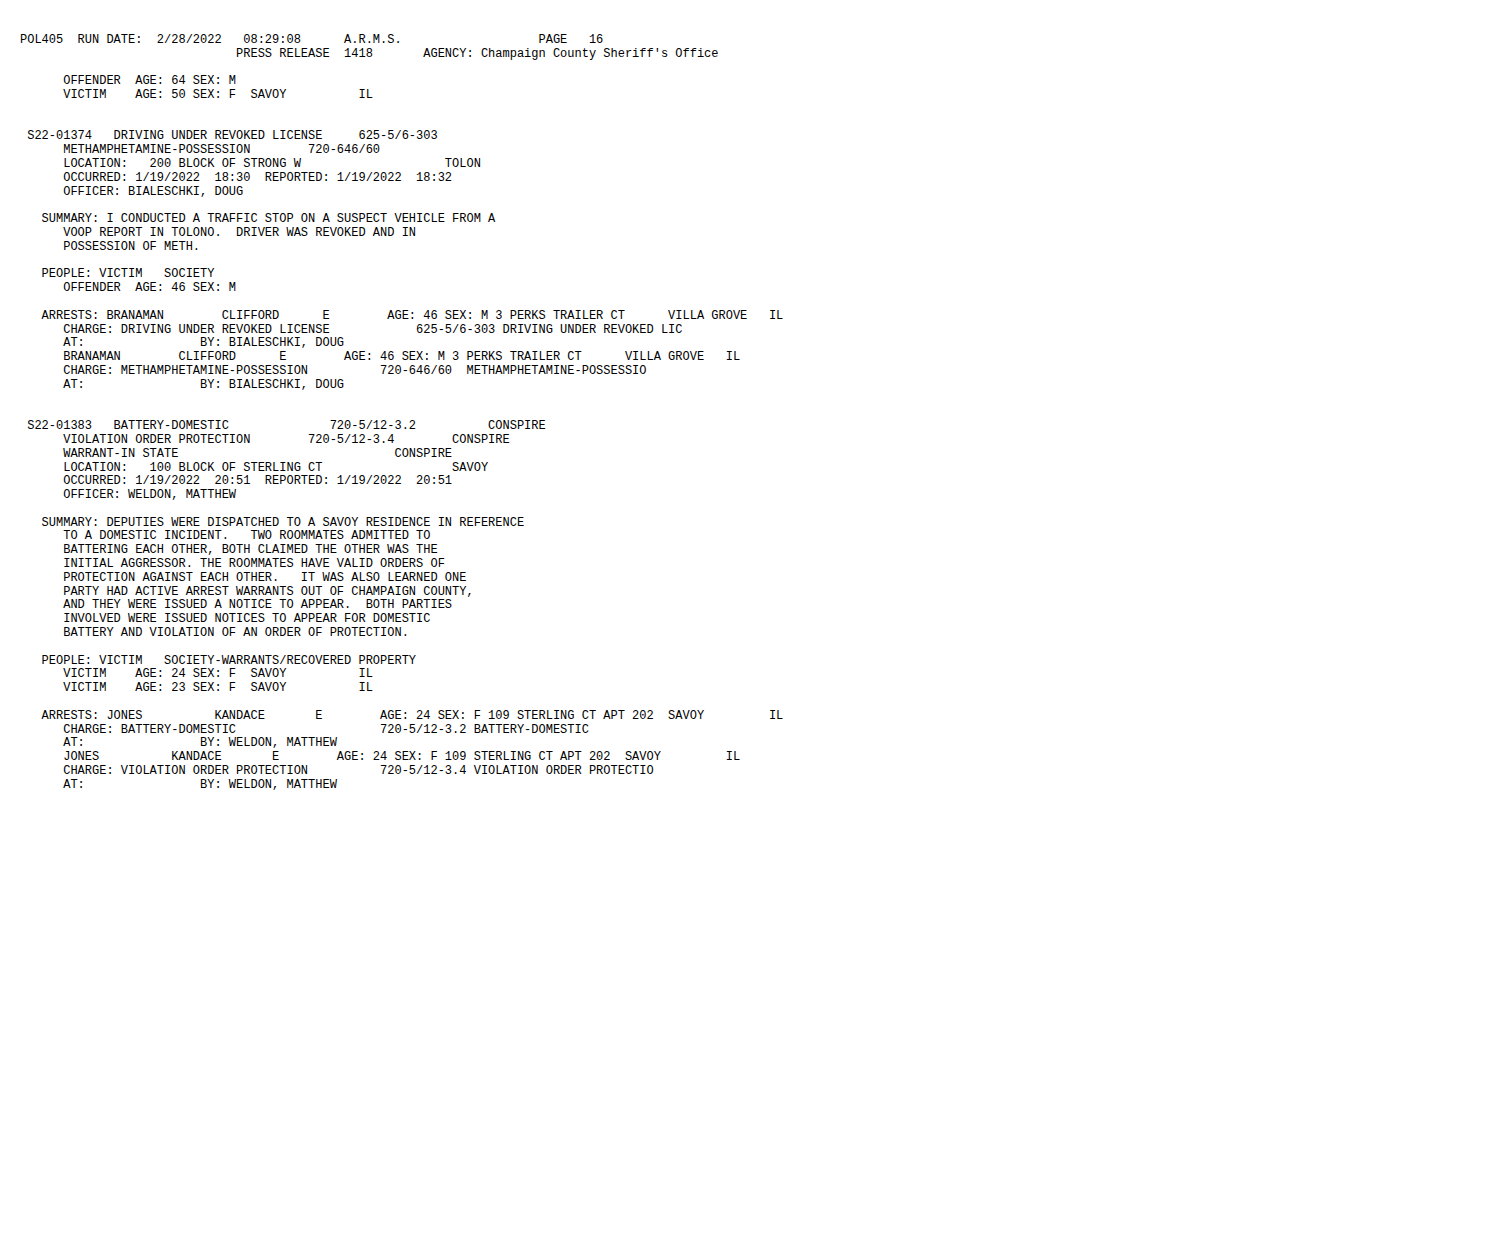POL405 RUN DATE: 2/28/2022 08:29:08 A.R.M.S. PAGE 16 PRESS RELEASE 1418 AGENCY: Champaign County Sheriff's Office OFFENDER AGE: 64 SEX: M VICTIM AGE: 50 SEX: F SAVOY IL S22-01374 DRIVING UNDER REVOKED LICENSE 625-5/6-303 METHAMPHETAMINE-POSSESSION 720-646/60 LOCATION: 200 BLOCK OF STRONG W TOLON OCCURRED: 1/19/2022 18:30 REPORTED: 1/19/2022 18:32 OFFICER: BIALESCHKI, DOUG SUMMARY: I CONDUCTED A TRAFFIC STOP ON A SUSPECT VEHICLE FROM A VOOP REPORT IN TOLONO. DRIVER WAS REVOKED AND IN POSSESSION OF METH. PEOPLE: VICTIM SOCIETY OFFENDER AGE: 46 SEX: M ARRESTS: BRANAMAN CLIFFORD E AGE: 46 SEX: M 3 PERKS TRAILER CT VILLA GROVE IL CHARGE: DRIVING UNDER REVOKED LICENSE 625-5/6-303 DRIVING UNDER REVOKED LIC AT: BY: BIALESCHKI, DOUG BRANAMAN CLIFFORD E AGE: 46 SEX: M 3 PERKS TRAILER CT VILLA GROVE IL CHARGE: METHAMPHETAMINE-POSSESSION 720-646/60 METHAMPHETAMINE-POSSESSIO AT: BY: BIALESCHKI, DOUG S22-01383 BATTERY-DOMESTIC 720-5/12-3.2 CONSPIRE VIOLATION ORDER PROTECTION 720-5/12-3.4 CONSPIRE WARRANT-IN STATE CONSPIRE LOCATION: 100 BLOCK OF STERLING CT SAVOY OCCURRED: 1/19/2022 20:51 REPORTED: 1/19/2022 20:51 OFFICER: WELDON, MATTHEW SUMMARY: DEPUTIES WERE DISPATCHED TO A SAVOY RESIDENCE IN REFERENCE TO A DOMESTIC INCIDENT. TWO ROOMMATES ADMITTED TO BATTERING EACH OTHER, BOTH CLAIMED THE OTHER WAS THE INITIAL AGGRESSOR. THE ROOMMATES HAVE VALID ORDERS OF PROTECTION AGAINST EACH OTHER. IT WAS ALSO LEARNED ONE PARTY HAD ACTIVE ARREST WARRANTS OUT OF CHAMPAIGN COUNTY, AND THEY WERE ISSUED A NOTICE TO APPEAR. BOTH PARTIES INVOLVED WERE ISSUED NOTICES TO APPEAR FOR DOMESTIC BATTERY AND VIOLATION OF AN ORDER OF PROTECTION. PEOPLE: VICTIM SOCIETY-WARRANTS/RECOVERED PROPERTY VICTIM AGE: 24 SEX: F SAVOY IL VICTIM AGE: 23 SEX: F SAVOY IL ARRESTS: JONES KANDACE E AGE: 24 SEX: F 109 STERLING CT APT 202 SAVOY IL CHARGE: BATTERY-DOMESTIC 720-5/12-3.2 BATTERY-DOMESTIC AT: BY: WELDON, MATTHEW JONES KANDACE E AGE: 24 SEX: F 109 STERLING CT APT 202 SAVOY IL CHARGE: VIOLATION ORDER PROTECTION 720-5/12-3.4 VIOLATION ORDER PROTECTIO AT: BY: WELDON, MATTHEW